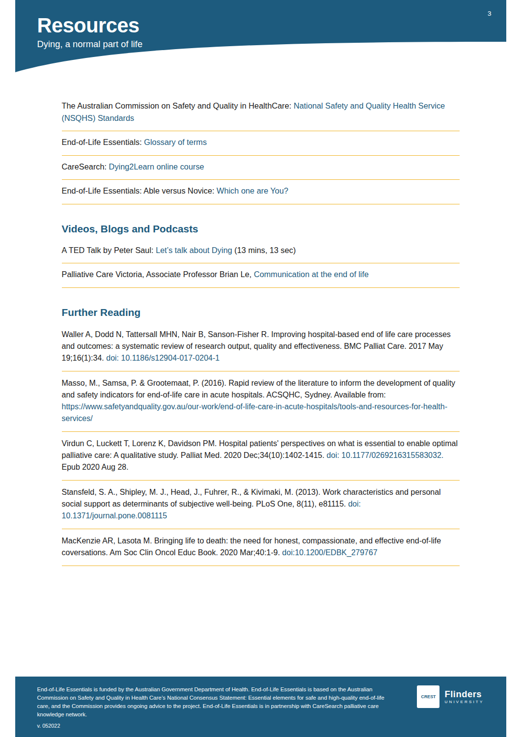3
Resources
Dying, a normal part of life
The Australian Commission on Safety and Quality in HealthCare: National Safety and Quality Health Service (NSQHS) Standards
End-of-Life Essentials: Glossary of terms
CareSearch: Dying2Learn online course
End-of-Life Essentials: Able versus Novice: Which one are You?
Videos, Blogs and Podcasts
A TED Talk by Peter Saul: Let’s talk about Dying (13 mins, 13 sec)
Palliative Care Victoria, Associate Professor Brian Le, Communication at the end of life
Further Reading
Waller A, Dodd N, Tattersall MHN, Nair B, Sanson-Fisher R. Improving hospital-based end of life care processes and outcomes: a systematic review of research output, quality and effectiveness. BMC Palliat Care. 2017 May 19;16(1):34. doi: 10.1186/s12904-017-0204-1
Masso, M., Samsa, P. & Grootemaat, P. (2016). Rapid review of the literature to inform the development of quality and safety indicators for end-of-life care in acute hospitals. ACSQHC, Sydney. Available from: https://www.safetyandquality.gov.au/our-work/end-of-life-care-in-acute-hospitals/tools-and-resources-for-health-services/
Virdun C, Luckett T, Lorenz K, Davidson PM. Hospital patients' perspectives on what is essential to enable optimal palliative care: A qualitative study. Palliat Med. 2020 Dec;34(10):1402-1415. doi: 10.1177/0269216315583032. Epub 2020 Aug 28.
Stansfeld, S. A., Shipley, M. J., Head, J., Fuhrer, R., & Kivimaki, M. (2013). Work characteristics and personal social support as determinants of subjective well-being. PLoS One, 8(11), e81115. doi: 10.1371/journal.pone.0081115
MacKenzie AR, Lasota M. Bringing life to death: the need for honest, compassionate, and effective end-of-life coversations. Am Soc Clin Oncol Educ Book. 2020 Mar;40:1-9. doi:10.1200/EDBK_279767
End-of-Life Essentials is funded by the Australian Government Department of Health. End-of-Life Essentials is based on the Australian Commission on Safety and Quality in Health Care’s National Consensus Statement: Essential elements for safe and high-quality end-of-life care, and the Commission provides ongoing advice to the project. End-of-Life Essentials is in partnership with CareSearch palliative care knowledge network.
v. 052022
CREST
Flinders
UNIVERSITY